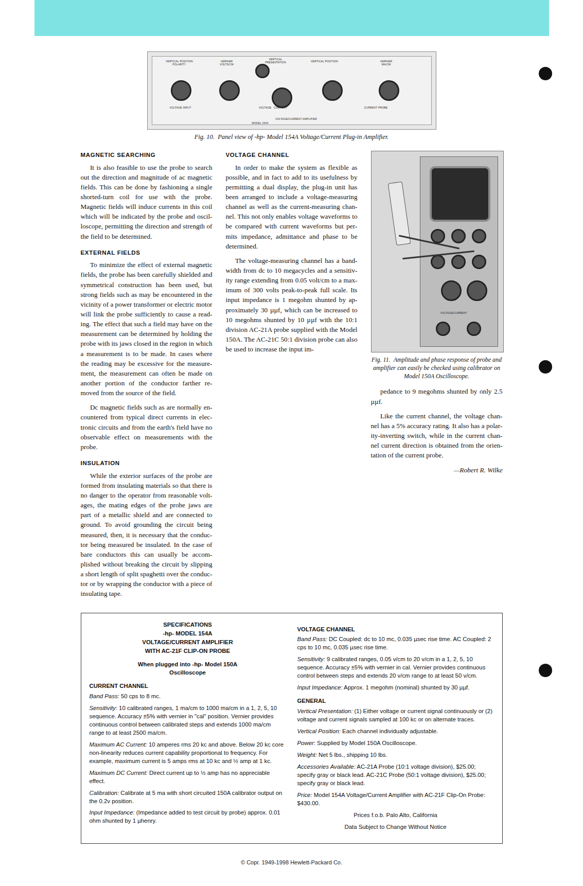VERTICAL POSITION
POLARITY
VERNIER
VOLTS/CM
VERTICAL
PRESENTATION
VERTICAL POSITION
VERNIER
MA/CM
VOLTAGE INPUT
VOLTAGE CURRENT
CURRENT PROBE
VOLTAGE/CURRENT AMPLIFIER
MODEL 154A
Fig. 10. Panel view of -hp- Model 154A Voltage/Current Plug-in Amplifier.
MAGNETIC SEARCHING
It is also feasible to use the probe to search out the direction and magnitude of ac magnetic fields. This can be done by fashioning a single shorted-turn coil for use with the probe. Magnetic fields will induce currents in this coil which will be indicated by the probe and oscilloscope, permitting the direction and strength of the field to be determined.
EXTERNAL FIELDS
To minimize the effect of external magnetic fields, the probe has been carefully shielded and symmetrical construction has been used, but strong fields such as may be encountered in the vicinity of a power transformer or electric motor will link the probe sufficiently to cause a reading. The effect that such a field may have on the measurement can be determined by holding the probe with its jaws closed in the region in which a measurement is to be made. In cases where the reading may be excessive for the measurement, the measurement can often be made on another portion of the conductor farther removed from the source of the field.
Dc magnetic fields such as are normally encountered from typical direct currents in electronic circuits and from the earth's field have no observable effect on measurements with the probe.
INSULATION
While the exterior surfaces of the probe are formed from insulating materials so that there is no danger to the operator from reasonable voltages, the mating edges of the probe jaws are part of a metallic shield and are connected to ground. To avoid grounding the circuit being measured, then, it is necessary that the conductor being measured be insulated. In the case of bare conductors this can usually be accomplished without breaking the circuit by slipping a short length of split spaghetti over the conductor or by wrapping the conductor with a piece of insulating tape.
VOLTAGE CHANNEL
In order to make the system as flexible as possible, and in fact to add to its usefulness by permitting a dual display, the plug-in unit has been arranged to include a voltage-measuring channel as well as the current-measuring channel. This not only enables voltage waveforms to be compared with current waveforms but permits impedance, admittance and phase to be determined.
The voltage-measuring channel has a bandwidth from dc to 10 megacycles and a sensitivity range extending from 0.05 volt/cm to a maximum of 300 volts peak-to-peak full scale. Its input impedance is 1 megohm shunted by approximately 30 µµf, which can be increased to 10 megohms shunted by 10 µµf with the 10:1 division AC-21A probe supplied with the Model 150A. The AC-21C 50:1 division probe can also be used to increase the input im-
VOLTAGE/CURRENT
Fig. 11. Amplitude and phase response of probe and amplifier can easily be checked using calibrator on Model 150A Oscilloscope.
pedance to 9 megohms shunted by only 2.5 µµf.
Like the current channel, the voltage channel has a 5% accuracy rating. It also has a polarity-inverting switch, while in the current channel current direction is obtained from the orientation of the current probe.
—Robert R. Wilke
SPECIFICATIONS
-hp- MODEL 154A
VOLTAGE/CURRENT AMPLIFIER
WITH AC-21F CLIP-ON PROBE
When plugged into -hp- Model 150A
Oscilloscope
CURRENT CHANNEL
Band Pass: 50 cps to 8 mc.
Sensitivity: 10 calibrated ranges, 1 ma/cm to 1000 ma/cm in a 1, 2, 5, 10 sequence. Accuracy ±5% with vernier in "cal" position. Vernier provides continuous control between calibrated steps and extends 1000 ma/cm range to at least 2500 ma/cm.
Maximum AC Current: 10 amperes rms 20 kc and above. Below 20 kc core non-linearity reduces current capability proportional to frequency. For example, maximum current is 5 amps rms at 10 kc and ½ amp at 1 kc.
Maximum DC Current: Direct current up to ½ amp has no appreciable effect.
Calibration: Calibrate at 5 ma with short circuited 150A calibrator output on the 0.2v position.
Input Impedance: (Impedance added to test circuit by probe) approx. 0.01 ohm shunted by 1 µhenry.
VOLTAGE CHANNEL
Band Pass: DC Coupled: dc to 10 mc, 0.035 µsec rise time. AC Coupled: 2 cps to 10 mc, 0.035 µsec rise time.
Sensitivity: 9 calibrated ranges, 0.05 v/cm to 20 v/cm in a 1, 2, 5, 10 sequence. Accuracy ±5% with vernier in cal. Vernier provides continuous control between steps and extends 20 v/cm range to at least 50 v/cm.
Input Impedance: Approx. 1 megohm (nominal) shunted by 30 µµf.
GENERAL
Vertical Presentation: (1) Either voltage or current signal continuously or (2) voltage and current signals sampled at 100 kc or on alternate traces.
Vertical Position: Each channel individually adjustable.
Power: Supplied by Model 150A Oscilloscope.
Weight: Net 5 lbs., shipping 10 lbs.
Accessories Available: AC-21A Probe (10:1 voltage division), $25.00; specify gray or black lead. AC-21C Probe (50:1 voltage division), $25.00; specify gray or black lead.
Price: Model 154A Voltage/Current Amplifier with AC-21F Clip-On Probe: $430.00.
Prices f.o.b. Palo Alto, California
Data Subject to Change Without Notice
© Copr. 1949-1998 Hewlett-Packard Co.